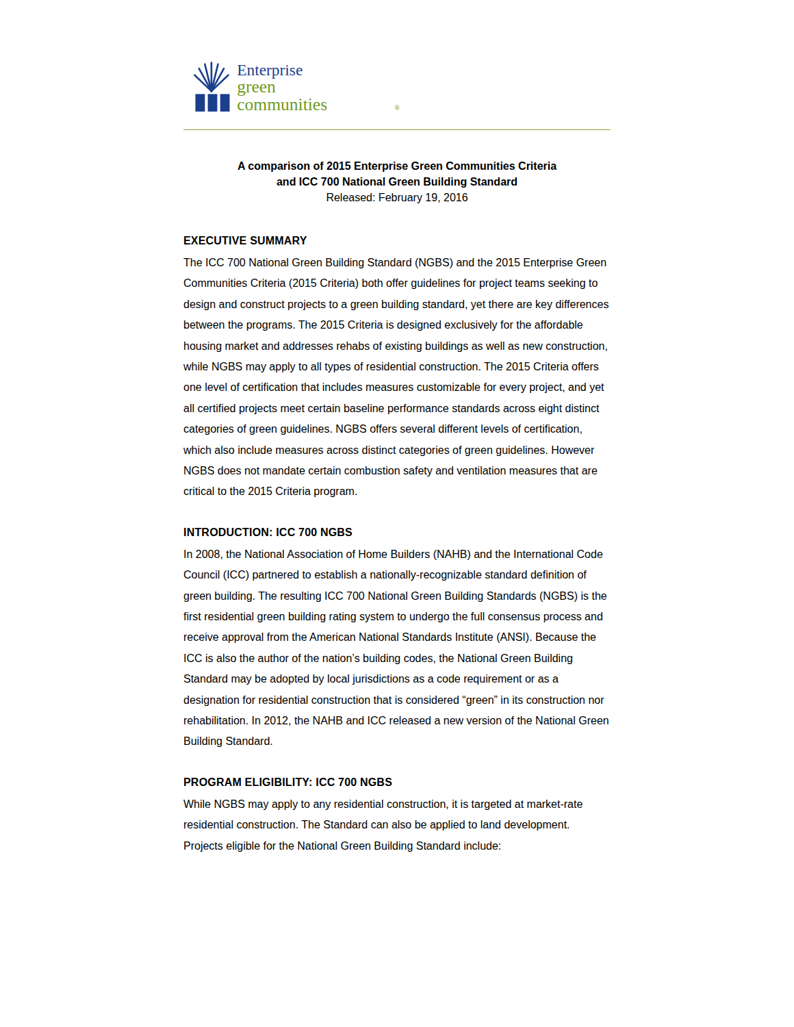Enterprise green communities ®
A comparison of 2015 Enterprise Green Communities Criteria
and ICC 700 National Green Building Standard
Released: February 19, 2016
EXECUTIVE SUMMARY
The ICC 700 National Green Building Standard (NGBS) and the 2015 Enterprise Green Communities Criteria (2015 Criteria) both offer guidelines for project teams seeking to design and construct projects to a green building standard, yet there are key differences between the programs. The 2015 Criteria is designed exclusively for the affordable housing market and addresses rehabs of existing buildings as well as new construction, while NGBS may apply to all types of residential construction. The 2015 Criteria offers one level of certification that includes measures customizable for every project, and yet all certified projects meet certain baseline performance standards across eight distinct categories of green guidelines. NGBS offers several different levels of certification, which also include measures across distinct categories of green guidelines. However NGBS does not mandate certain combustion safety and ventilation measures that are critical to the 2015 Criteria program.
INTRODUCTION: ICC 700 NGBS
In 2008, the National Association of Home Builders (NAHB) and the International Code Council (ICC) partnered to establish a nationally-recognizable standard definition of green building. The resulting ICC 700 National Green Building Standards (NGBS) is the first residential green building rating system to undergo the full consensus process and receive approval from the American National Standards Institute (ANSI). Because the ICC is also the author of the nation’s building codes, the National Green Building Standard may be adopted by local jurisdictions as a code requirement or as a designation for residential construction that is considered “green” in its construction nor rehabilitation. In 2012, the NAHB and ICC released a new version of the National Green Building Standard.
PROGRAM ELIGIBILITY: ICC 700 NGBS
While NGBS may apply to any residential construction, it is targeted at market-rate residential construction. The Standard can also be applied to land development.
Projects eligible for the National Green Building Standard include: